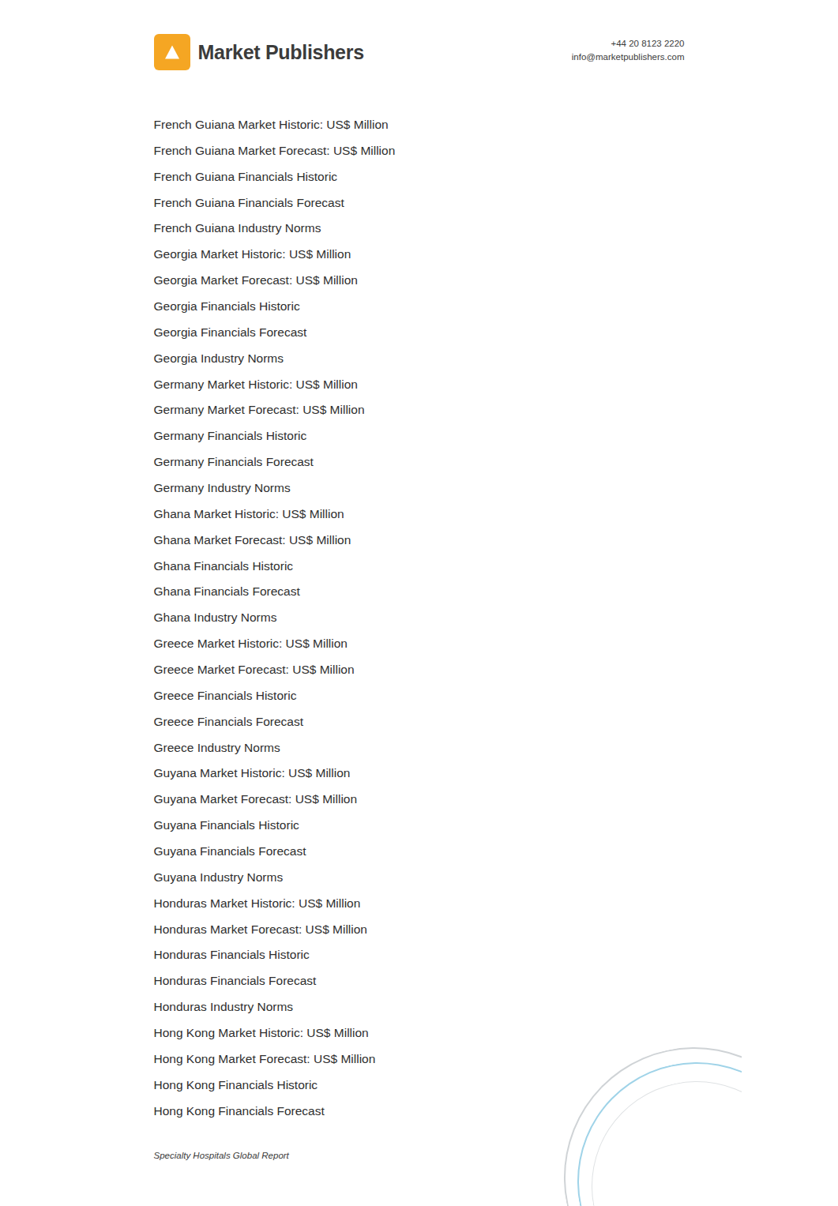Market Publishers
+44 20 8123 2220
info@marketpublishers.com
French Guiana Market Historic: US$ Million
French Guiana Market Forecast: US$ Million
French Guiana Financials Historic
French Guiana Financials Forecast
French Guiana Industry Norms
Georgia Market Historic: US$ Million
Georgia Market Forecast: US$ Million
Georgia Financials Historic
Georgia Financials Forecast
Georgia Industry Norms
Germany Market Historic: US$ Million
Germany Market Forecast: US$ Million
Germany Financials Historic
Germany Financials Forecast
Germany Industry Norms
Ghana Market Historic: US$ Million
Ghana Market Forecast: US$ Million
Ghana Financials Historic
Ghana Financials Forecast
Ghana Industry Norms
Greece Market Historic: US$ Million
Greece Market Forecast: US$ Million
Greece Financials Historic
Greece Financials Forecast
Greece Industry Norms
Guyana Market Historic: US$ Million
Guyana Market Forecast: US$ Million
Guyana Financials Historic
Guyana Financials Forecast
Guyana Industry Norms
Honduras Market Historic: US$ Million
Honduras Market Forecast: US$ Million
Honduras Financials Historic
Honduras Financials Forecast
Honduras Industry Norms
Hong Kong Market Historic: US$ Million
Hong Kong Market Forecast: US$ Million
Hong Kong Financials Historic
Hong Kong Financials Forecast
Specialty Hospitals Global Report